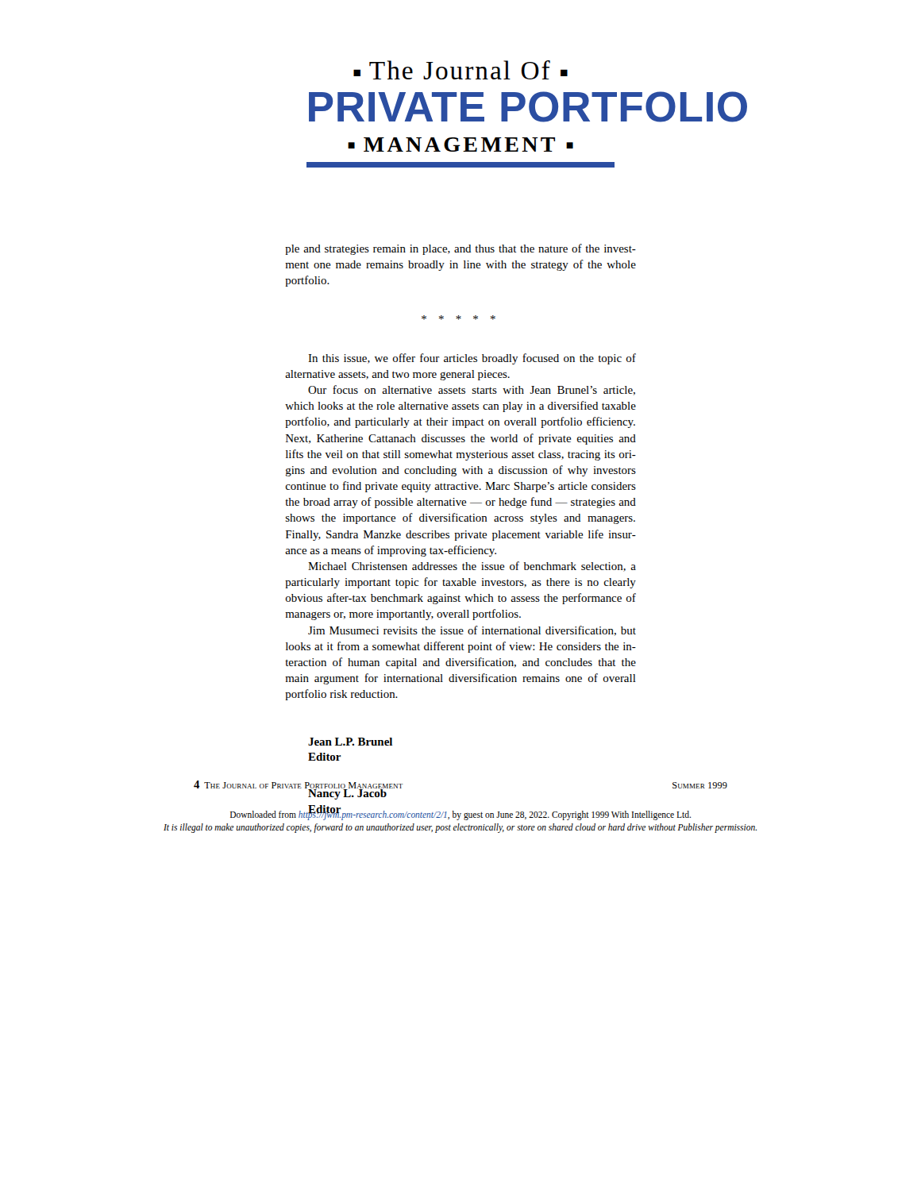■ The Journal Of ■
PRIVATE PORTFOLIO
■ MANAGEMENT ■
ple and strategies remain in place, and thus that the nature of the investment one made remains broadly in line with the strategy of the whole portfolio.
* * * * *
In this issue, we offer four articles broadly focused on the topic of alternative assets, and two more general pieces.
Our focus on alternative assets starts with Jean Brunel’s article, which looks at the role alternative assets can play in a diversified taxable portfolio, and particularly at their impact on overall portfolio efficiency. Next, Katherine Cattanach discusses the world of private equities and lifts the veil on that still somewhat mysterious asset class, tracing its origins and evolution and concluding with a discussion of why investors continue to find private equity attractive. Marc Sharpe’s article considers the broad array of possible alternative — or hedge fund — strategies and shows the importance of diversification across styles and managers. Finally, Sandra Manzke describes private placement variable life insurance as a means of improving tax-efficiency.
Michael Christensen addresses the issue of benchmark selection, a particularly important topic for taxable investors, as there is no clearly obvious after-tax benchmark against which to assess the performance of managers or, more importantly, overall portfolios.
Jim Musumeci revisits the issue of international diversification, but looks at it from a somewhat different point of view: He considers the interaction of human capital and diversification, and concludes that the main argument for international diversification remains one of overall portfolio risk reduction.
Jean L.P. Brunel
Editor
Nancy L. Jacob
Editor
4 The Journal of Private Portfolio Management
Summer 1999
Downloaded from https://jwm.pm-research.com/content/2/1, by guest on June 28, 2022. Copyright 1999 With Intelligence Ltd.
It is illegal to make unauthorized copies, forward to an unauthorized user, post electronically, or store on shared cloud or hard drive without Publisher permission.